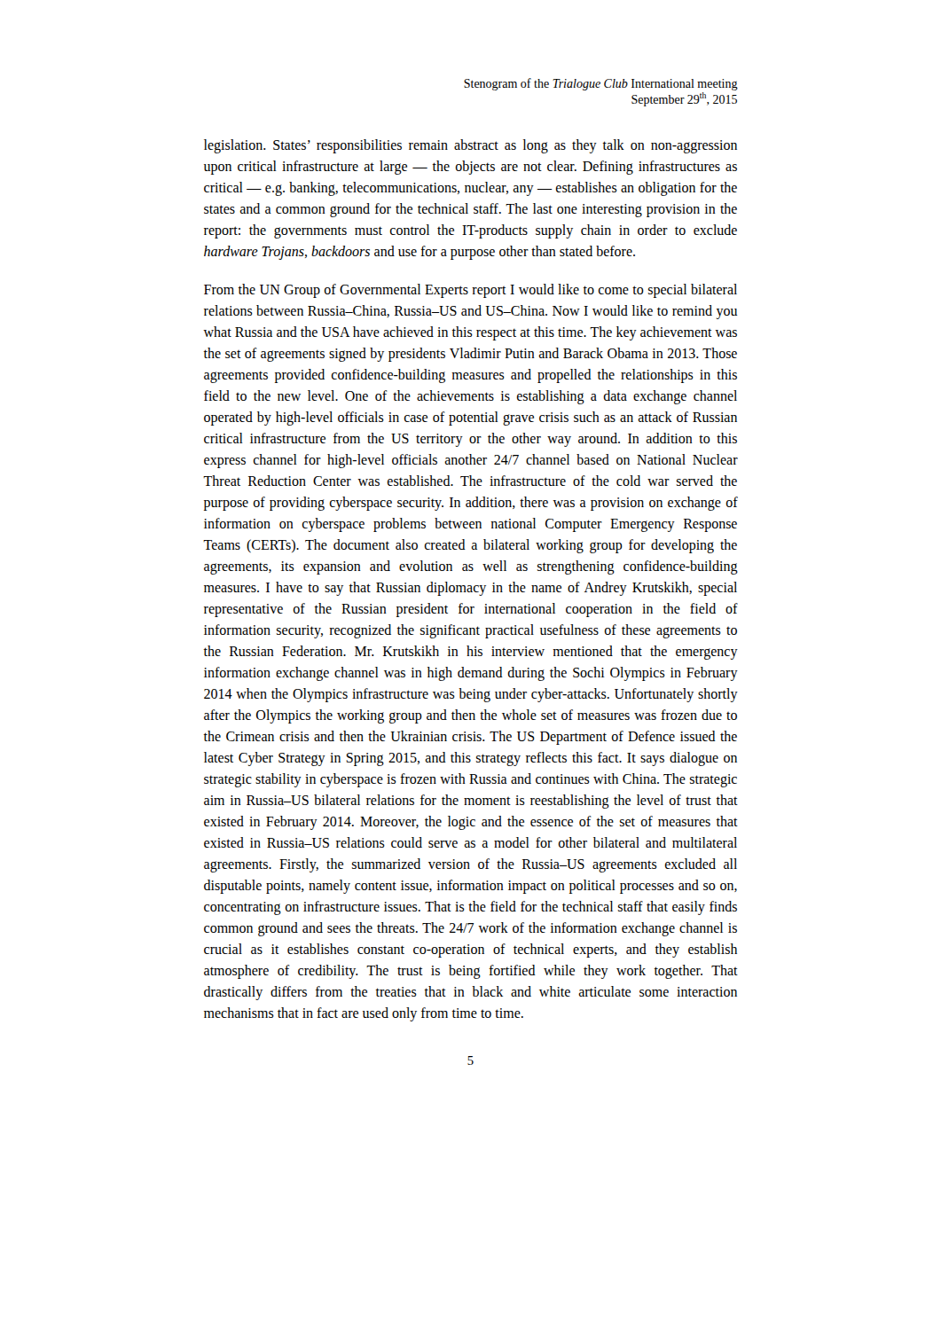Stenogram of the Trialogue Club International meeting September 29th, 2015
legislation. States’ responsibilities remain abstract as long as they talk on non-aggression upon critical infrastructure at large — the objects are not clear. Defining infrastructures as critical — e.g. banking, telecommunications, nuclear, any — establishes an obligation for the states and a common ground for the technical staff. The last one interesting provision in the report: the governments must control the IT-products supply chain in order to exclude hardware Trojans, backdoors and use for a purpose other than stated before.
From the UN Group of Governmental Experts report I would like to come to special bilateral relations between Russia–China, Russia–US and US–China. Now I would like to remind you what Russia and the USA have achieved in this respect at this time. The key achievement was the set of agreements signed by presidents Vladimir Putin and Barack Obama in 2013. Those agreements provided confidence-building measures and propelled the relationships in this field to the new level. One of the achievements is establishing a data exchange channel operated by high-level officials in case of potential grave crisis such as an attack of Russian critical infrastructure from the US territory or the other way around. In addition to this express channel for high-level officials another 24/7 channel based on National Nuclear Threat Reduction Center was established. The infrastructure of the cold war served the purpose of providing cyberspace security. In addition, there was a provision on exchange of information on cyberspace problems between national Computer Emergency Response Teams (CERTs). The document also created a bilateral working group for developing the agreements, its expansion and evolution as well as strengthening confidence-building measures. I have to say that Russian diplomacy in the name of Andrey Krutskikh, special representative of the Russian president for international cooperation in the field of information security, recognized the significant practical usefulness of these agreements to the Russian Federation. Mr. Krutskikh in his interview mentioned that the emergency information exchange channel was in high demand during the Sochi Olympics in February 2014 when the Olympics infrastructure was being under cyber-attacks. Unfortunately shortly after the Olympics the working group and then the whole set of measures was frozen due to the Crimean crisis and then the Ukrainian crisis. The US Department of Defence issued the latest Cyber Strategy in Spring 2015, and this strategy reflects this fact. It says dialogue on strategic stability in cyberspace is frozen with Russia and continues with China. The strategic aim in Russia–US bilateral relations for the moment is reestablishing the level of trust that existed in February 2014. Moreover, the logic and the essence of the set of measures that existed in Russia–US relations could serve as a model for other bilateral and multilateral agreements. Firstly, the summarized version of the Russia–US agreements excluded all disputable points, namely content issue, information impact on political processes and so on, concentrating on infrastructure issues. That is the field for the technical staff that easily finds common ground and sees the threats. The 24/7 work of the information exchange channel is crucial as it establishes constant co-operation of technical experts, and they establish atmosphere of credibility. The trust is being fortified while they work together. That drastically differs from the treaties that in black and white articulate some interaction mechanisms that in fact are used only from time to time.
5